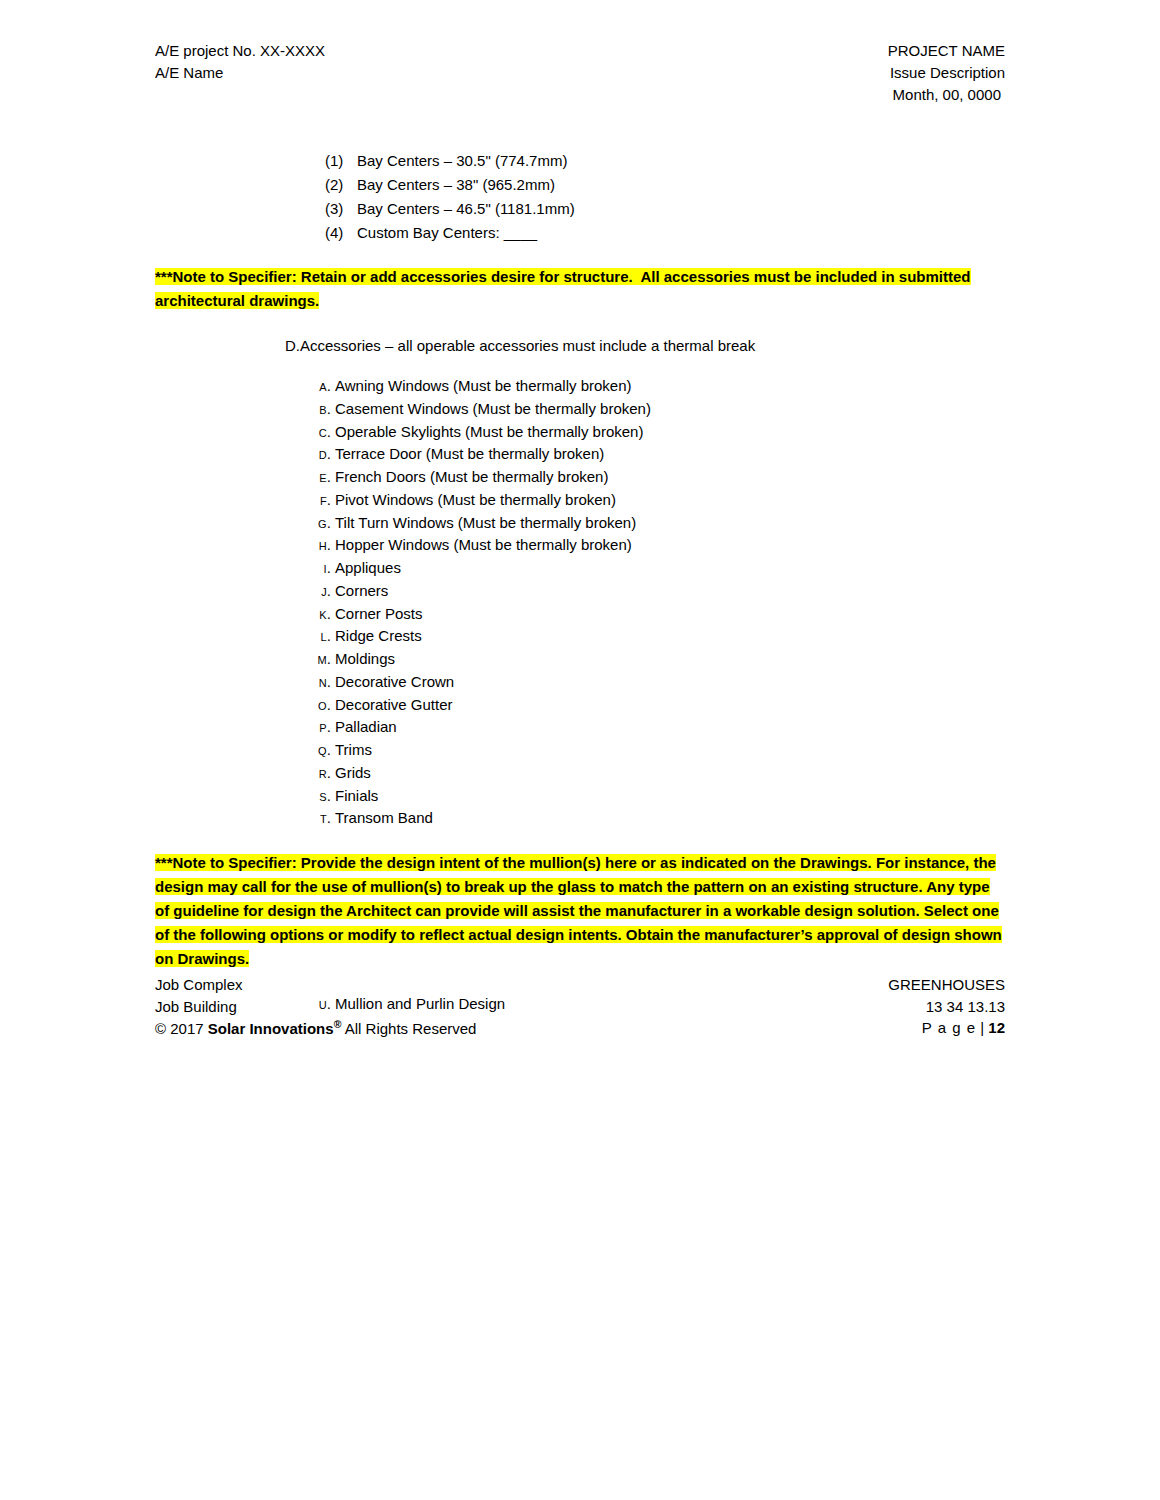A/E project No. XX-XXXX
A/E Name
PROJECT NAME
Issue Description
Month, 00, 0000
(1) Bay Centers – 30.5" (774.7mm)
(2) Bay Centers – 38" (965.2mm)
(3) Bay Centers – 46.5" (1181.1mm)
(4) Custom Bay Centers: ____
***Note to Specifier: Retain or add accessories desire for structure. All accessories must be included in submitted architectural drawings.
D.Accessories – all operable accessories must include a thermal break
Awning Windows (Must be thermally broken)
Casement Windows (Must be thermally broken)
Operable Skylights (Must be thermally broken)
Terrace Door (Must be thermally broken)
French Doors (Must be thermally broken)
Pivot Windows (Must be thermally broken)
Tilt Turn Windows (Must be thermally broken)
Hopper Windows (Must be thermally broken)
Appliques
Corners
Corner Posts
Ridge Crests
Moldings
Decorative Crown
Decorative Gutter
Palladian
Trims
Grids
Finials
Transom Band
***Note to Specifier: Provide the design intent of the mullion(s) here or as indicated on the Drawings. For instance, the design may call for the use of mullion(s) to break up the glass to match the pattern on an existing structure. Any type of guideline for design the Architect can provide will assist the manufacturer in a workable design solution. Select one of the following options or modify to reflect actual design intents. Obtain the manufacturer’s approval of design shown on Drawings.
Mullion and Purlin Design
Job Complex
Job Building
© 2017 Solar Innovations® All Rights Reserved
GREENHOUSES
13 34 13.13
P a g e | 12